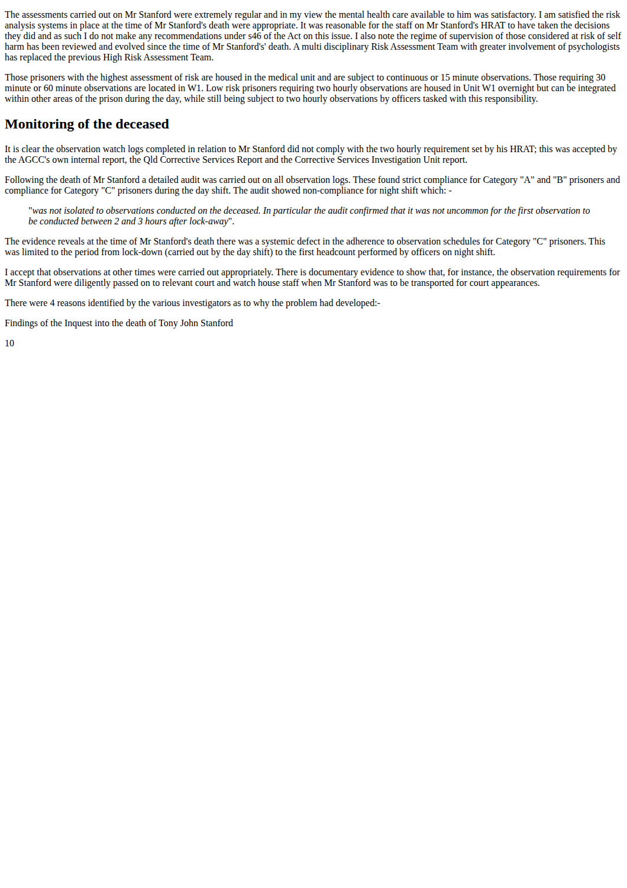The assessments carried out on Mr Stanford were extremely regular and in my view the mental health care available to him was satisfactory. I am satisfied the risk analysis systems in place at the time of Mr Stanford's death were appropriate. It was reasonable for the staff on Mr Stanford's HRAT to have taken the decisions they did and as such I do not make any recommendations under s46 of the Act on this issue. I also note the regime of supervision of those considered at risk of self harm has been reviewed and evolved since the time of Mr Stanford's' death. A multi disciplinary Risk Assessment Team with greater involvement of psychologists has replaced the previous High Risk Assessment Team.
Those prisoners with the highest assessment of risk are housed in the medical unit and are subject to continuous or 15 minute observations. Those requiring 30 minute or 60 minute observations are located in W1. Low risk prisoners requiring two hourly observations are housed in Unit W1 overnight but can be integrated within other areas of the prison during the day, while still being subject to two hourly observations by officers tasked with this responsibility.
Monitoring of the deceased
It is clear the observation watch logs completed in relation to Mr Stanford did not comply with the two hourly requirement set by his HRAT; this was accepted by the AGCC's own internal report, the Qld Corrective Services Report and the Corrective Services Investigation Unit report.
Following the death of Mr Stanford a detailed audit was carried out on all observation logs. These found strict compliance for Category "A" and "B" prisoners and compliance for Category "C" prisoners during the day shift. The audit showed non-compliance for night shift which: -
"was not isolated to observations conducted on the deceased. In particular the audit confirmed that it was not uncommon for the first observation to be conducted between 2 and 3 hours after lock-away".
The evidence reveals at the time of Mr Stanford's death there was a systemic defect in the adherence to observation schedules for Category "C" prisoners. This was limited to the period from lock-down (carried out by the day shift) to the first headcount performed by officers on night shift.
I accept that observations at other times were carried out appropriately. There is documentary evidence to show that, for instance, the observation requirements for Mr Stanford were diligently passed on to relevant court and watch house staff when Mr Stanford was to be transported for court appearances.
There were 4 reasons identified by the various investigators as to why the problem had developed:-
Findings of the Inquest into the death of Tony John Stanford
10